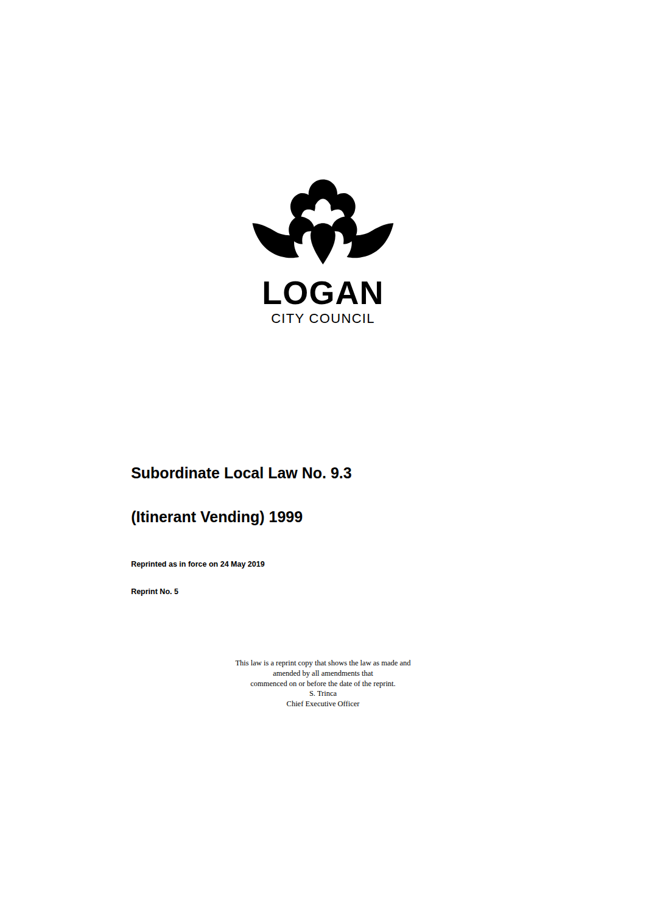LOGAN
CITY COUNCIL
Subordinate Local Law No. 9.3 (Itinerant Vending) 1999
Reprinted as in force on 24 May 2019
Reprint No. 5
This law is a reprint copy that shows the law as made and
amended by all amendments that
commenced on or before the date of the reprint.
S. Trinca
Chief Executive Officer